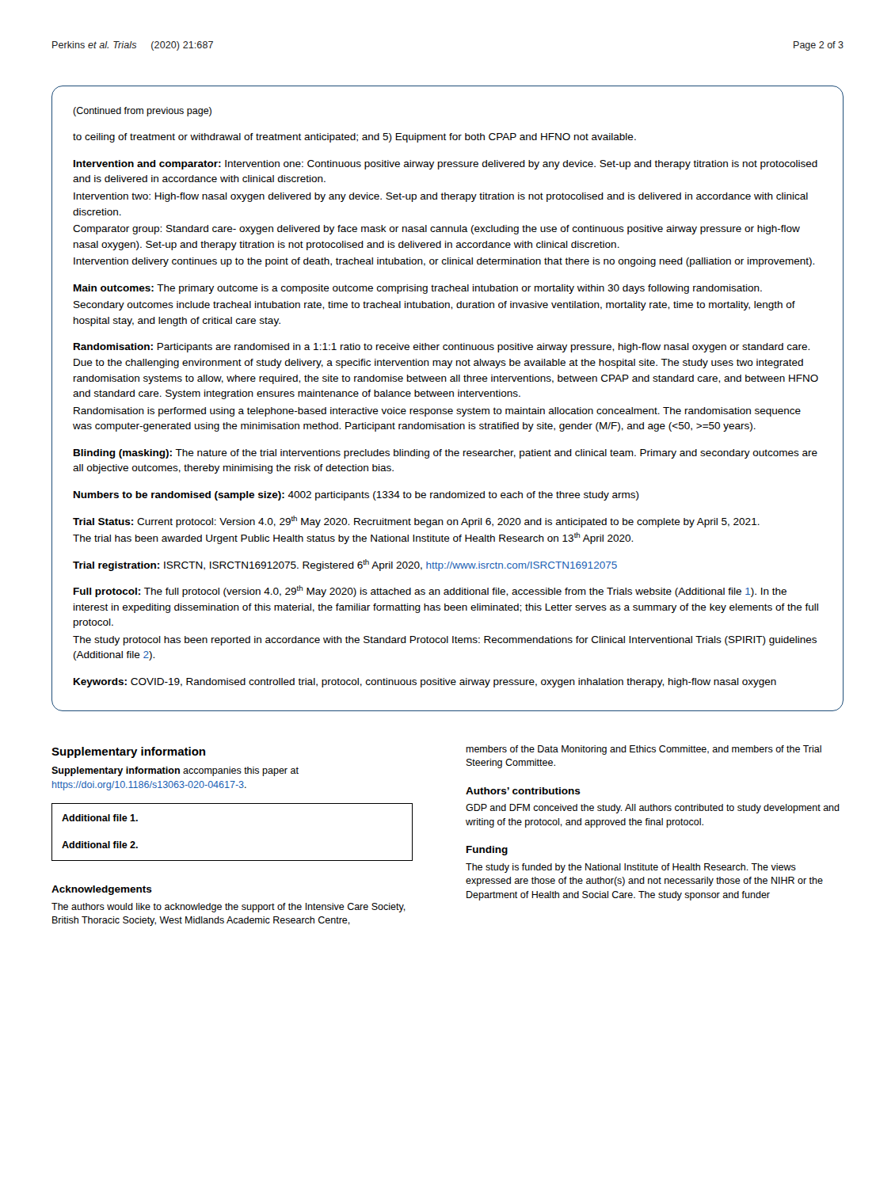Perkins et al. Trials (2020) 21:687
Page 2 of 3
(Continued from previous page)
to ceiling of treatment or withdrawal of treatment anticipated; and 5) Equipment for both CPAP and HFNO not available.
Intervention and comparator: Intervention one: Continuous positive airway pressure delivered by any device. Set-up and therapy titration is not protocolised and is delivered in accordance with clinical discretion.
Intervention two: High-flow nasal oxygen delivered by any device. Set-up and therapy titration is not protocolised and is delivered in accordance with clinical discretion.
Comparator group: Standard care- oxygen delivered by face mask or nasal cannula (excluding the use of continuous positive airway pressure or high-flow nasal oxygen). Set-up and therapy titration is not protocolised and is delivered in accordance with clinical discretion.
Intervention delivery continues up to the point of death, tracheal intubation, or clinical determination that there is no ongoing need (palliation or improvement).
Main outcomes: The primary outcome is a composite outcome comprising tracheal intubation or mortality within 30 days following randomisation.
Secondary outcomes include tracheal intubation rate, time to tracheal intubation, duration of invasive ventilation, mortality rate, time to mortality, length of hospital stay, and length of critical care stay.
Randomisation: Participants are randomised in a 1:1:1 ratio to receive either continuous positive airway pressure, high-flow nasal oxygen or standard care. Due to the challenging environment of study delivery, a specific intervention may not always be available at the hospital site. The study uses two integrated randomisation systems to allow, where required, the site to randomise between all three interventions, between CPAP and standard care, and between HFNO and standard care. System integration ensures maintenance of balance between interventions.
Randomisation is performed using a telephone-based interactive voice response system to maintain allocation concealment. The randomisation sequence was computer-generated using the minimisation method. Participant randomisation is stratified by site, gender (M/F), and age (<50, >=50 years).
Blinding (masking): The nature of the trial interventions precludes blinding of the researcher, patient and clinical team. Primary and secondary outcomes are all objective outcomes, thereby minimising the risk of detection bias.
Numbers to be randomised (sample size): 4002 participants (1334 to be randomized to each of the three study arms)
Trial Status: Current protocol: Version 4.0, 29th May 2020. Recruitment began on April 6, 2020 and is anticipated to be complete by April 5, 2021.
The trial has been awarded Urgent Public Health status by the National Institute of Health Research on 13th April 2020.
Trial registration: ISRCTN, ISRCTN16912075. Registered 6th April 2020, http://www.isrctn.com/ISRCTN16912075
Full protocol: The full protocol (version 4.0, 29th May 2020) is attached as an additional file, accessible from the Trials website (Additional file 1). In the interest in expediting dissemination of this material, the familiar formatting has been eliminated; this Letter serves as a summary of the key elements of the full protocol.
The study protocol has been reported in accordance with the Standard Protocol Items: Recommendations for Clinical Interventional Trials (SPIRIT) guidelines (Additional file 2).
Keywords: COVID-19, Randomised controlled trial, protocol, continuous positive airway pressure, oxygen inhalation therapy, high-flow nasal oxygen
Supplementary information
Supplementary information accompanies this paper at https://doi.org/10.1186/s13063-020-04617-3.
Additional file 1.
Additional file 2.
Acknowledgements
The authors would like to acknowledge the support of the Intensive Care Society, British Thoracic Society, West Midlands Academic Research Centre,
members of the Data Monitoring and Ethics Committee, and members of the Trial Steering Committee.
Authors’ contributions
GDP and DFM conceived the study. All authors contributed to study development and writing of the protocol, and approved the final protocol.
Funding
The study is funded by the National Institute of Health Research. The views expressed are those of the author(s) and not necessarily those of the NIHR or the Department of Health and Social Care. The study sponsor and funder